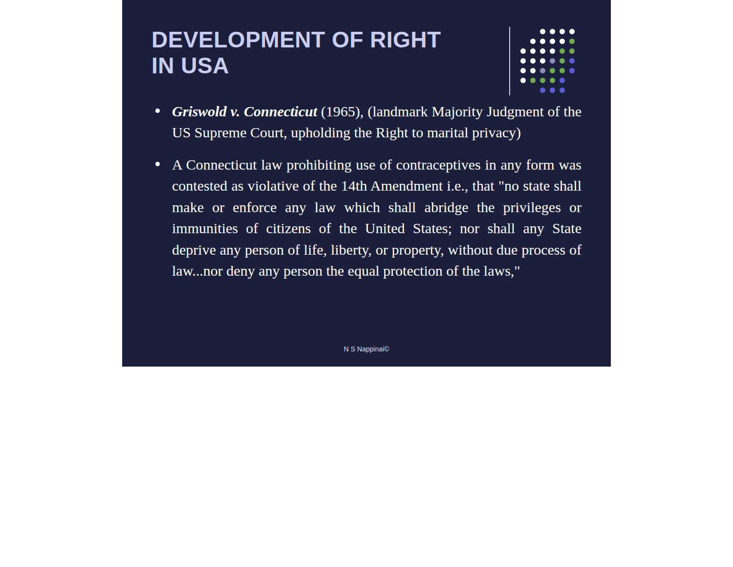DEVELOPMENT OF RIGHT IN USA
Griswold v. Connecticut (1965), (landmark Majority Judgment of the US Supreme Court, upholding the Right to marital privacy)
A Connecticut law prohibiting use of contraceptives in any form was contested as violative of the 14th Amendment i.e., that "no state shall make or enforce any law which shall abridge the privileges or immunities of citizens of the United States; nor shall any State deprive any person of life, liberty, or property, without due process of law...nor deny any person the equal protection of the laws,"
N S Nappinai©